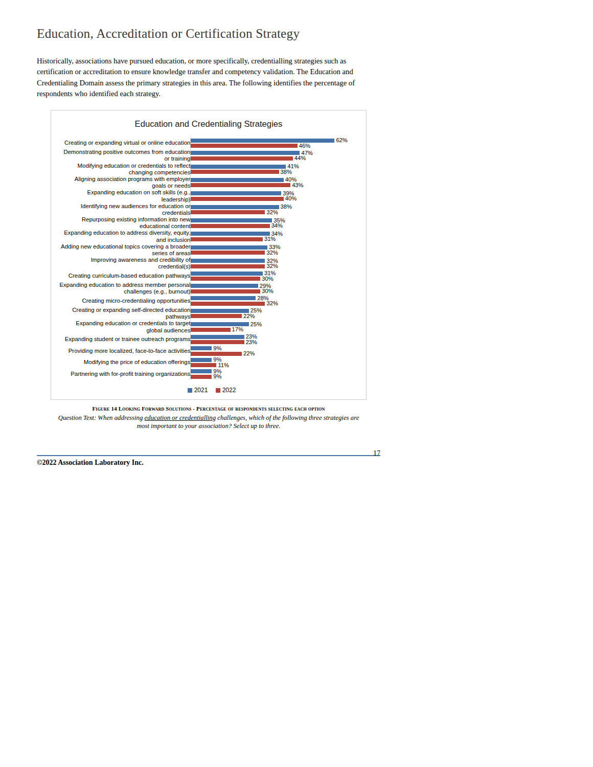Education, Accreditation or Certification Strategy
Historically, associations have pursued education, or more specifically, credentialling strategies such as certification or accreditation to ensure knowledge transfer and competency validation. The Education and Credentialing Domain assess the primary strategies in this area. The following identifies the percentage of respondents who identified each strategy.
Education and Credentialing Strategies
| Creating or expanding virtual or online education | 62% 46% |
| Demonstrating positive outcomes from education or training | 47% 44% |
| Modifying education or credentials to reflect changing competencies | 41% 38% |
| Aligning association programs with employer goals or needs | 40% 43% |
| Expanding education on soft skills (e.g., leadership) | 39% 40% |
| Identifying new audiences for education or credentials | 38% 32% |
| Repurposing existing information into new educational content | 35% 34% |
| Expanding education to address diversity, equity, and inclusion | 34% 31% |
| Adding new educational topics covering a broader series of areas | 33% 32% |
| Improving awareness and credibility of credential(s) | 32% 32% |
| Creating curriculum-based education pathways | 31% 30% |
| Expanding education to address member personal challenges (e.g., burnout) | 29% 30% |
| Creating micro-credentialing opportunities | 28% 32% |
| Creating or expanding self-directed education pathways | 25% 22% |
| Expanding education or credentials to target global audiences | 25% 17% |
| Expanding student or trainee outreach programs | 23% 23% |
| Providing more localized, face-to-face activities | 9% 22% |
| Modifying the price of education offerings | 9% 11% |
| Partnering with for-profit training organizations | 9% 9% |
2021 2022
Figure 14 Looking Forward Solutions - Percentage of respondents selecting each option
Question Text: When addressing education or credentialling challenges, which of the following three strategies are most important to your association? Select up to three.
17 ©2022 Association Laboratory Inc.